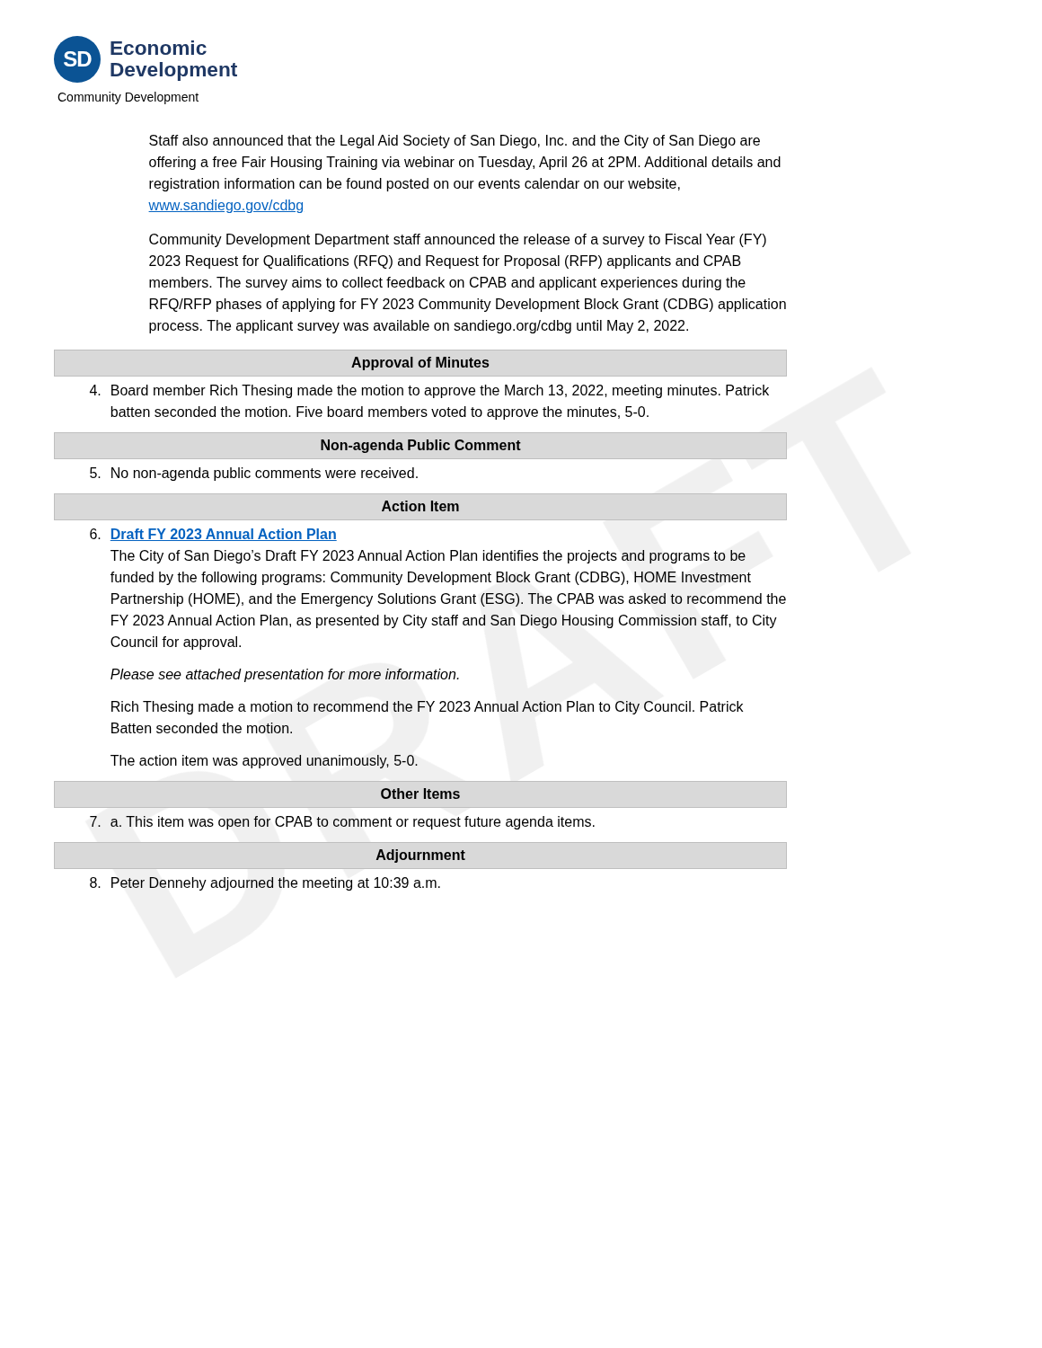DRAFT
Economic
Development
Community Development
Staff also announced that the Legal Aid Society of San Diego, Inc. and the City of San Diego are offering a free Fair Housing Training via webinar on Tuesday, April 26 at 2PM. Additional details and registration information can be found posted on our events calendar on our website, www.sandiego.gov/cdbg
Community Development Department staff announced the release of a survey to Fiscal Year (FY) 2023 Request for Qualifications (RFQ) and Request for Proposal (RFP) applicants and CPAB members. The survey aims to collect feedback on CPAB and applicant experiences during the RFQ/RFP phases of applying for FY 2023 Community Development Block Grant (CDBG) application process. The applicant survey was available on sandiego.org/cdbg until May 2, 2022.
Approval of Minutes
4. Board member Rich Thesing made the motion to approve the March 13, 2022, meeting minutes. Patrick batten seconded the motion. Five board members voted to approve the minutes, 5-0.
Non-agenda Public Comment
5. No non-agenda public comments were received.
Action Item
6. Draft FY 2023 Annual Action Plan
The City of San Diego’s Draft FY 2023 Annual Action Plan identifies the projects and programs to be funded by the following programs: Community Development Block Grant (CDBG), HOME Investment Partnership (HOME), and the Emergency Solutions Grant (ESG). The CPAB was asked to recommend the FY 2023 Annual Action Plan, as presented by City staff and San Diego Housing Commission staff, to City Council for approval.
Please see attached presentation for more information.
Rich Thesing made a motion to recommend the FY 2023 Annual Action Plan to City Council. Patrick Batten seconded the motion.
The action item was approved unanimously, 5-0.
Other Items
7. a. This item was open for CPAB to comment or request future agenda items.
Adjournment
8. Peter Dennehy adjourned the meeting at 10:39 a.m.